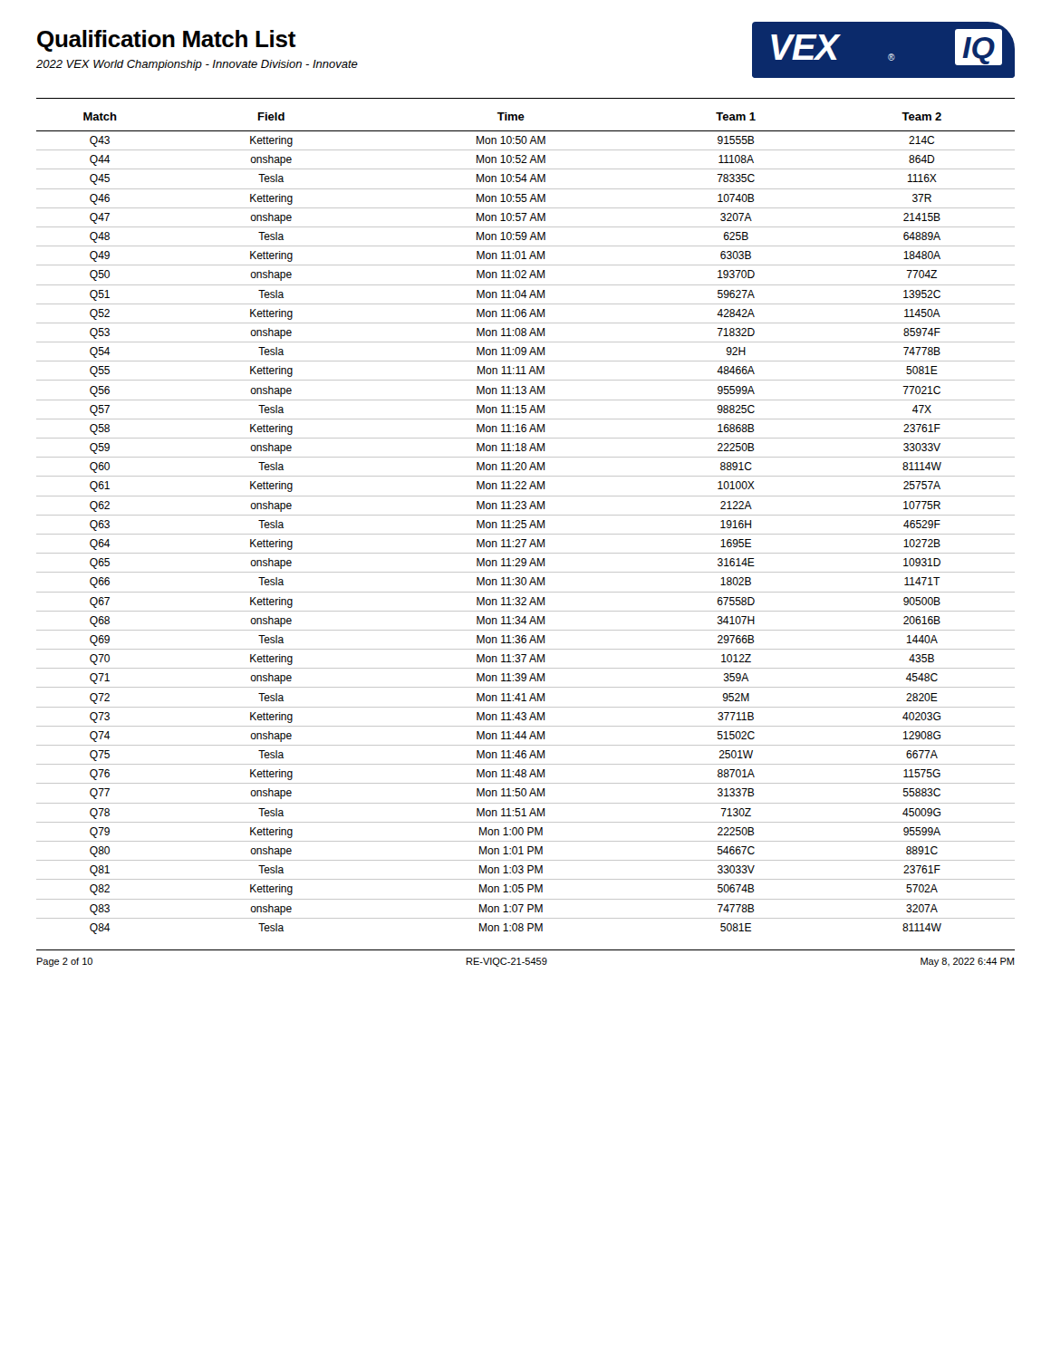Qualification Match List
2022 VEX World Championship - Innovate Division - Innovate
VEX ® IQ
| Match | Field | Time | Team 1 | Team 2 |
| --- | --- | --- | --- | --- |
| Q43 | Kettering | Mon 10:50 AM | 91555B | 214C |
| Q44 | onshape | Mon 10:52 AM | 11108A | 864D |
| Q45 | Tesla | Mon 10:54 AM | 78335C | 1116X |
| Q46 | Kettering | Mon 10:55 AM | 10740B | 37R |
| Q47 | onshape | Mon 10:57 AM | 3207A | 21415B |
| Q48 | Tesla | Mon 10:59 AM | 625B | 64889A |
| Q49 | Kettering | Mon 11:01 AM | 6303B | 18480A |
| Q50 | onshape | Mon 11:02 AM | 19370D | 7704Z |
| Q51 | Tesla | Mon 11:04 AM | 59627A | 13952C |
| Q52 | Kettering | Mon 11:06 AM | 42842A | 11450A |
| Q53 | onshape | Mon 11:08 AM | 71832D | 85974F |
| Q54 | Tesla | Mon 11:09 AM | 92H | 74778B |
| Q55 | Kettering | Mon 11:11 AM | 48466A | 5081E |
| Q56 | onshape | Mon 11:13 AM | 95599A | 77021C |
| Q57 | Tesla | Mon 11:15 AM | 98825C | 47X |
| Q58 | Kettering | Mon 11:16 AM | 16868B | 23761F |
| Q59 | onshape | Mon 11:18 AM | 22250B | 33033V |
| Q60 | Tesla | Mon 11:20 AM | 8891C | 81114W |
| Q61 | Kettering | Mon 11:22 AM | 10100X | 25757A |
| Q62 | onshape | Mon 11:23 AM | 2122A | 10775R |
| Q63 | Tesla | Mon 11:25 AM | 1916H | 46529F |
| Q64 | Kettering | Mon 11:27 AM | 1695E | 10272B |
| Q65 | onshape | Mon 11:29 AM | 31614E | 10931D |
| Q66 | Tesla | Mon 11:30 AM | 1802B | 11471T |
| Q67 | Kettering | Mon 11:32 AM | 67558D | 90500B |
| Q68 | onshape | Mon 11:34 AM | 34107H | 20616B |
| Q69 | Tesla | Mon 11:36 AM | 29766B | 1440A |
| Q70 | Kettering | Mon 11:37 AM | 1012Z | 435B |
| Q71 | onshape | Mon 11:39 AM | 359A | 4548C |
| Q72 | Tesla | Mon 11:41 AM | 952M | 2820E |
| Q73 | Kettering | Mon 11:43 AM | 37711B | 40203G |
| Q74 | onshape | Mon 11:44 AM | 51502C | 12908G |
| Q75 | Tesla | Mon 11:46 AM | 2501W | 6677A |
| Q76 | Kettering | Mon 11:48 AM | 88701A | 11575G |
| Q77 | onshape | Mon 11:50 AM | 31337B | 55883C |
| Q78 | Tesla | Mon 11:51 AM | 7130Z | 45009G |
| Q79 | Kettering | Mon 1:00 PM | 22250B | 95599A |
| Q80 | onshape | Mon 1:01 PM | 54667C | 8891C |
| Q81 | Tesla | Mon 1:03 PM | 33033V | 23761F |
| Q82 | Kettering | Mon 1:05 PM | 50674B | 5702A |
| Q83 | onshape | Mon 1:07 PM | 74778B | 3207A |
| Q84 | Tesla | Mon 1:08 PM | 5081E | 81114W |
Page 2 of 10 RE-VIQC-21-5459 May 8, 2022 6:44 PM